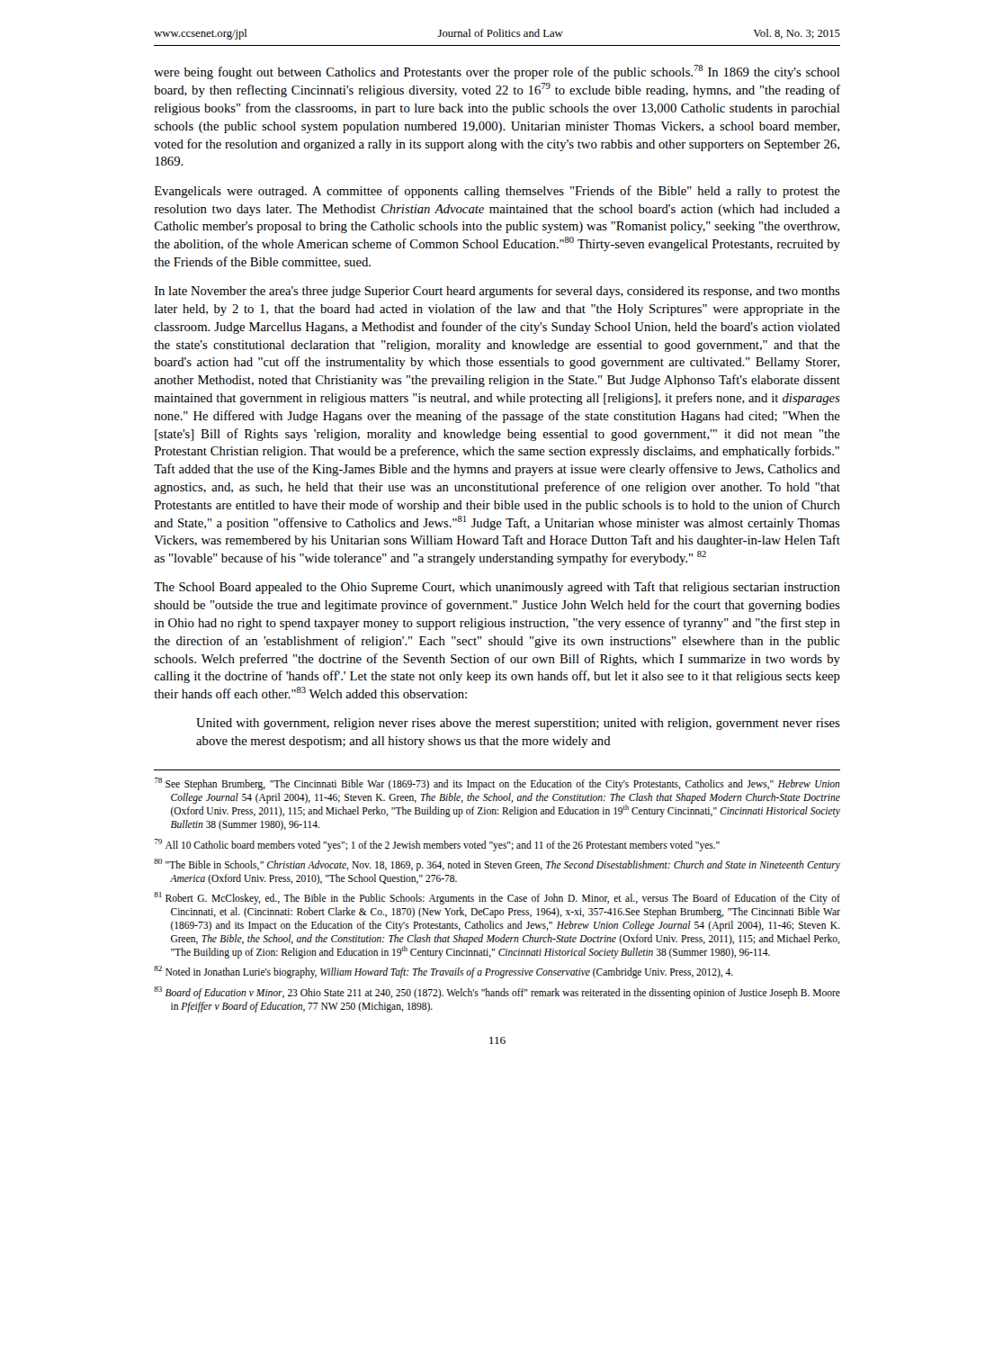www.ccsenet.org/jpl Journal of Politics and Law Vol. 8, No. 3; 2015
were being fought out between Catholics and Protestants over the proper role of the public schools.78 In 1869 the city's school board, by then reflecting Cincinnati's religious diversity, voted 22 to 1679 to exclude bible reading, hymns, and "the reading of religious books" from the classrooms, in part to lure back into the public schools the over 13,000 Catholic students in parochial schools (the public school system population numbered 19,000). Unitarian minister Thomas Vickers, a school board member, voted for the resolution and organized a rally in its support along with the city's two rabbis and other supporters on September 26, 1869.
Evangelicals were outraged. A committee of opponents calling themselves "Friends of the Bible" held a rally to protest the resolution two days later. The Methodist Christian Advocate maintained that the school board's action (which had included a Catholic member's proposal to bring the Catholic schools into the public system) was "Romanist policy," seeking "the overthrow, the abolition, of the whole American scheme of Common School Education."80 Thirty-seven evangelical Protestants, recruited by the Friends of the Bible committee, sued.
In late November the area's three judge Superior Court heard arguments for several days, considered its response, and two months later held, by 2 to 1, that the board had acted in violation of the law and that "the Holy Scriptures" were appropriate in the classroom. Judge Marcellus Hagans, a Methodist and founder of the city's Sunday School Union, held the board's action violated the state's constitutional declaration that "religion, morality and knowledge are essential to good government," and that the board's action had "cut off the instrumentality by which those essentials to good government are cultivated." Bellamy Storer, another Methodist, noted that Christianity was "the prevailing religion in the State." But Judge Alphonso Taft's elaborate dissent maintained that government in religious matters "is neutral, and while protecting all [religions], it prefers none, and it disparages none." He differed with Judge Hagans over the meaning of the passage of the state constitution Hagans had cited; "When the [state's] Bill of Rights says 'religion, morality and knowledge being essential to good government,'" it did not mean "the Protestant Christian religion. That would be a preference, which the same section expressly disclaims, and emphatically forbids." Taft added that the use of the King-James Bible and the hymns and prayers at issue were clearly offensive to Jews, Catholics and agnostics, and, as such, he held that their use was an unconstitutional preference of one religion over another. To hold "that Protestants are entitled to have their mode of worship and their bible used in the public schools is to hold to the union of Church and State," a position "offensive to Catholics and Jews."81 Judge Taft, a Unitarian whose minister was almost certainly Thomas Vickers, was remembered by his Unitarian sons William Howard Taft and Horace Dutton Taft and his daughter-in-law Helen Taft as "lovable" because of his "wide tolerance" and "a strangely understanding sympathy for everybody." 82
The School Board appealed to the Ohio Supreme Court, which unanimously agreed with Taft that religious sectarian instruction should be "outside the true and legitimate province of government." Justice John Welch held for the court that governing bodies in Ohio had no right to spend taxpayer money to support religious instruction, "the very essence of tyranny" and "the first step in the direction of an 'establishment of religion'." Each "sect" should "give its own instructions" elsewhere than in the public schools. Welch preferred "the doctrine of the Seventh Section of our own Bill of Rights, which I summarize in two words by calling it the doctrine of 'hands off'.' Let the state not only keep its own hands off, but let it also see to it that religious sects keep their hands off each other."83 Welch added this observation:
United with government, religion never rises above the merest superstition; united with religion, government never rises above the merest despotism; and all history shows us that the more widely and
78 See Stephan Brumberg, "The Cincinnati Bible War (1869-73) and its Impact on the Education of the City's Protestants, Catholics and Jews," Hebrew Union College Journal 54 (April 2004), 11-46; Steven K. Green, The Bible, the School, and the Constitution: The Clash that Shaped Modern Church-State Doctrine (Oxford Univ. Press, 2011), 115; and Michael Perko, "The Building up of Zion: Religion and Education in 19th Century Cincinnati," Cincinnati Historical Society Bulletin 38 (Summer 1980), 96-114.
79 All 10 Catholic board members voted "yes"; 1 of the 2 Jewish members voted "yes"; and 11 of the 26 Protestant members voted "yes."
80"The Bible in Schools," Christian Advocate, Nov. 18, 1869, p. 364, noted in Steven Green, The Second Disestablishment: Church and State in Nineteenth Century America (Oxford Univ. Press, 2010), "The School Question," 276-78.
81 Robert G. McCloskey, ed., The Bible in the Public Schools: Arguments in the Case of John D. Minor, et al., versus The Board of Education of the City of Cincinnati, et al. (Cincinnati: Robert Clarke & Co., 1870) (New York, DeCapo Press, 1964), x-xi, 357-416.See Stephan Brumberg, "The Cincinnati Bible War (1869-73) and its Impact on the Education of the City's Protestants, Catholics and Jews," Hebrew Union College Journal 54 (April 2004), 11-46; Steven K. Green, The Bible, the School, and the Constitution: The Clash that Shaped Modern Church-State Doctrine (Oxford Univ. Press, 2011), 115; and Michael Perko, "The Building up of Zion: Religion and Education in 19th Century Cincinnati," Cincinnati Historical Society Bulletin 38 (Summer 1980), 96-114.
82 Noted in Jonathan Lurie's biography, William Howard Taft: The Travails of a Progressive Conservative (Cambridge Univ. Press, 2012), 4.
83 Board of Education v Minor, 23 Ohio State 211 at 240, 250 (1872). Welch's "hands off" remark was reiterated in the dissenting opinion of Justice Joseph B. Moore in Pfeiffer v Board of Education, 77 NW 250 (Michigan, 1898).
116